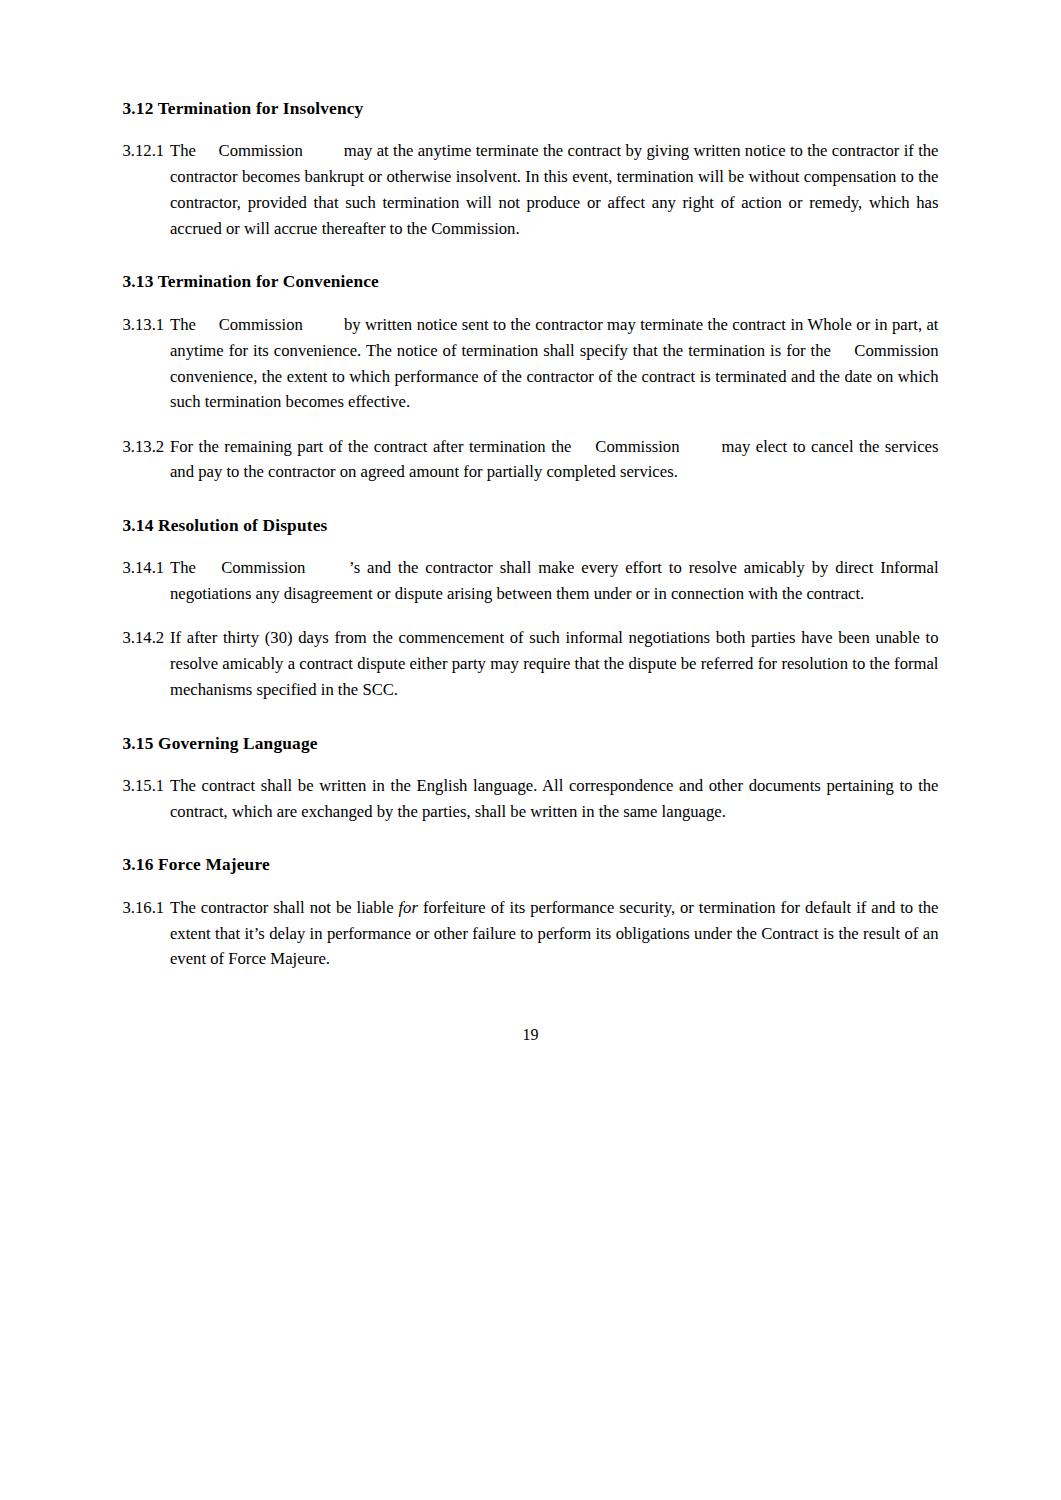3.12 Termination for Insolvency
3.12.1 The Commission may at the anytime terminate the contract by giving written notice to the contractor if the contractor becomes bankrupt or otherwise insolvent. In this event, termination will be without compensation to the contractor, provided that such termination will not produce or affect any right of action or remedy, which has accrued or will accrue thereafter to the Commission.
3.13 Termination for Convenience
3.13.1 The Commission by written notice sent to the contractor may terminate the contract in Whole or in part, at anytime for its convenience. The notice of termination shall specify that the termination is for the Commission convenience, the extent to which performance of the contractor of the contract is terminated and the date on which such termination becomes effective.
3.13.2 For the remaining part of the contract after termination the Commission may elect to cancel the services and pay to the contractor on agreed amount for partially completed services.
3.14 Resolution of Disputes
3.14.1 The Commission ’s and the contractor shall make every effort to resolve amicably by direct Informal negotiations any disagreement or dispute arising between them under or in connection with the contract.
3.14.2 If after thirty (30) days from the commencement of such informal negotiations both parties have been unable to resolve amicably a contract dispute either party may require that the dispute be referred for resolution to the formal mechanisms specified in the SCC.
3.15 Governing Language
3.15.1 The contract shall be written in the English language. All correspondence and other documents pertaining to the contract, which are exchanged by the parties, shall be written in the same language.
3.16 Force Majeure
3.16.1 The contractor shall not be liable for forfeiture of its performance security, or termination for default if and to the extent that it’s delay in performance or other failure to perform its obligations under the Contract is the result of an event of Force Majeure.
19